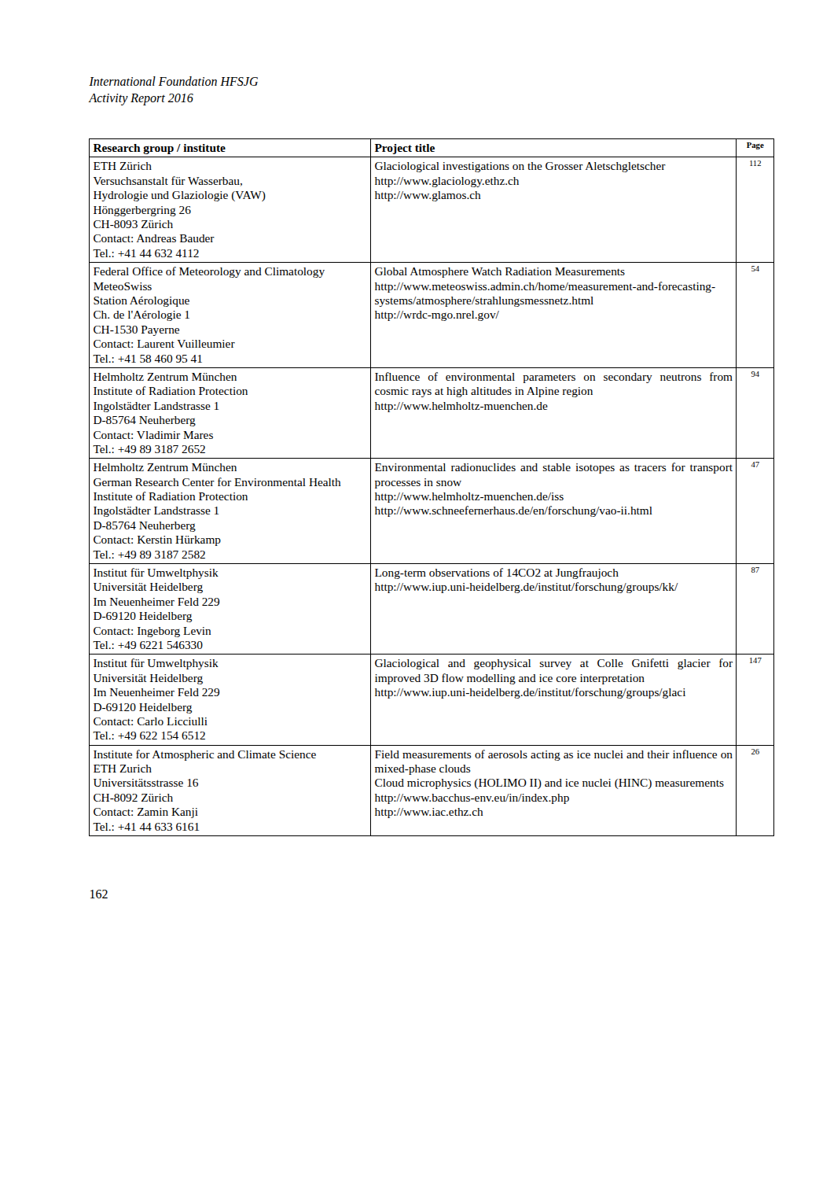International Foundation HFSJG
Activity Report 2016
| Research group / institute | Project title | Page |
| --- | --- | --- |
| ETH Zürich Versuchsanstalt für Wasserbau, Hydrologie und Glaziologie (VAW) Hönggerbergring 26 CH-8093 Zürich Contact: Andreas Bauder Tel.: +41 44 632 4112 | Glaciological investigations on the Grosser Aletschgletscher http://www.glaciology.ethz.ch http://www.glamos.ch | 112 |
| Federal Office of Meteorology and Climatology MeteoSwiss Station Aérologique Ch. de l'Aérologie 1 CH-1530 Payerne Contact: Laurent Vuilleumier Tel.: +41 58 460 95 41 | Global Atmosphere Watch Radiation Measurements http://www.meteoswiss.admin.ch/home/measurement-and-forecasting-systems/atmosphere/strahlungsmessnetz.html http://wrdc-mgo.nrel.gov/ | 54 |
| Helmholtz Zentrum München Institute of Radiation Protection Ingolstädter Landstrasse 1 D-85764 Neuherberg Contact: Vladimir Mares Tel.: +49 89 3187 2652 | Influence of environmental parameters on secondary neutrons from cosmic rays at high altitudes in Alpine region http://www.helmholtz-muenchen.de | 94 |
| Helmholtz Zentrum München German Research Center for Environmental Health Institute of Radiation Protection Ingolstädter Landstrasse 1 D-85764 Neuherberg Contact: Kerstin Hürkamp Tel.: +49 89 3187 2582 | Environmental radionuclides and stable isotopes as tracers for transport processes in snow http://www.helmholtz-muenchen.de/iss http://www.schneefernerhaus.de/en/forschung/vao-ii.html | 47 |
| Institut für Umweltphysik Universität Heidelberg Im Neuenheimer Feld 229 D-69120 Heidelberg Contact: Ingeborg Levin Tel.: +49 6221 546330 | Long-term observations of 14CO2 at Jungfraujoch http://www.iup.uni-heidelberg.de/institut/forschung/groups/kk/ | 87 |
| Institut für Umweltphysik Universität Heidelberg Im Neuenheimer Feld 229 D-69120 Heidelberg Contact: Carlo Licciulli Tel.: +49 622 154 6512 | Glaciological and geophysical survey at Colle Gnifetti glacier for improved 3D flow modelling and ice core interpretation http://www.iup.uni-heidelberg.de/institut/forschung/groups/glaci | 147 |
| Institute for Atmospheric and Climate Science ETH Zurich Universitätsstrasse 16 CH-8092 Zürich Contact: Zamin Kanji Tel.: +41 44 633 6161 | Field measurements of aerosols acting as ice nuclei and their influence on mixed-phase clouds Cloud microphysics (HOLIMO II) and ice nuclei (HINC) measurements http://www.bacchus-env.eu/in/index.php http://www.iac.ethz.ch | 26 |
162